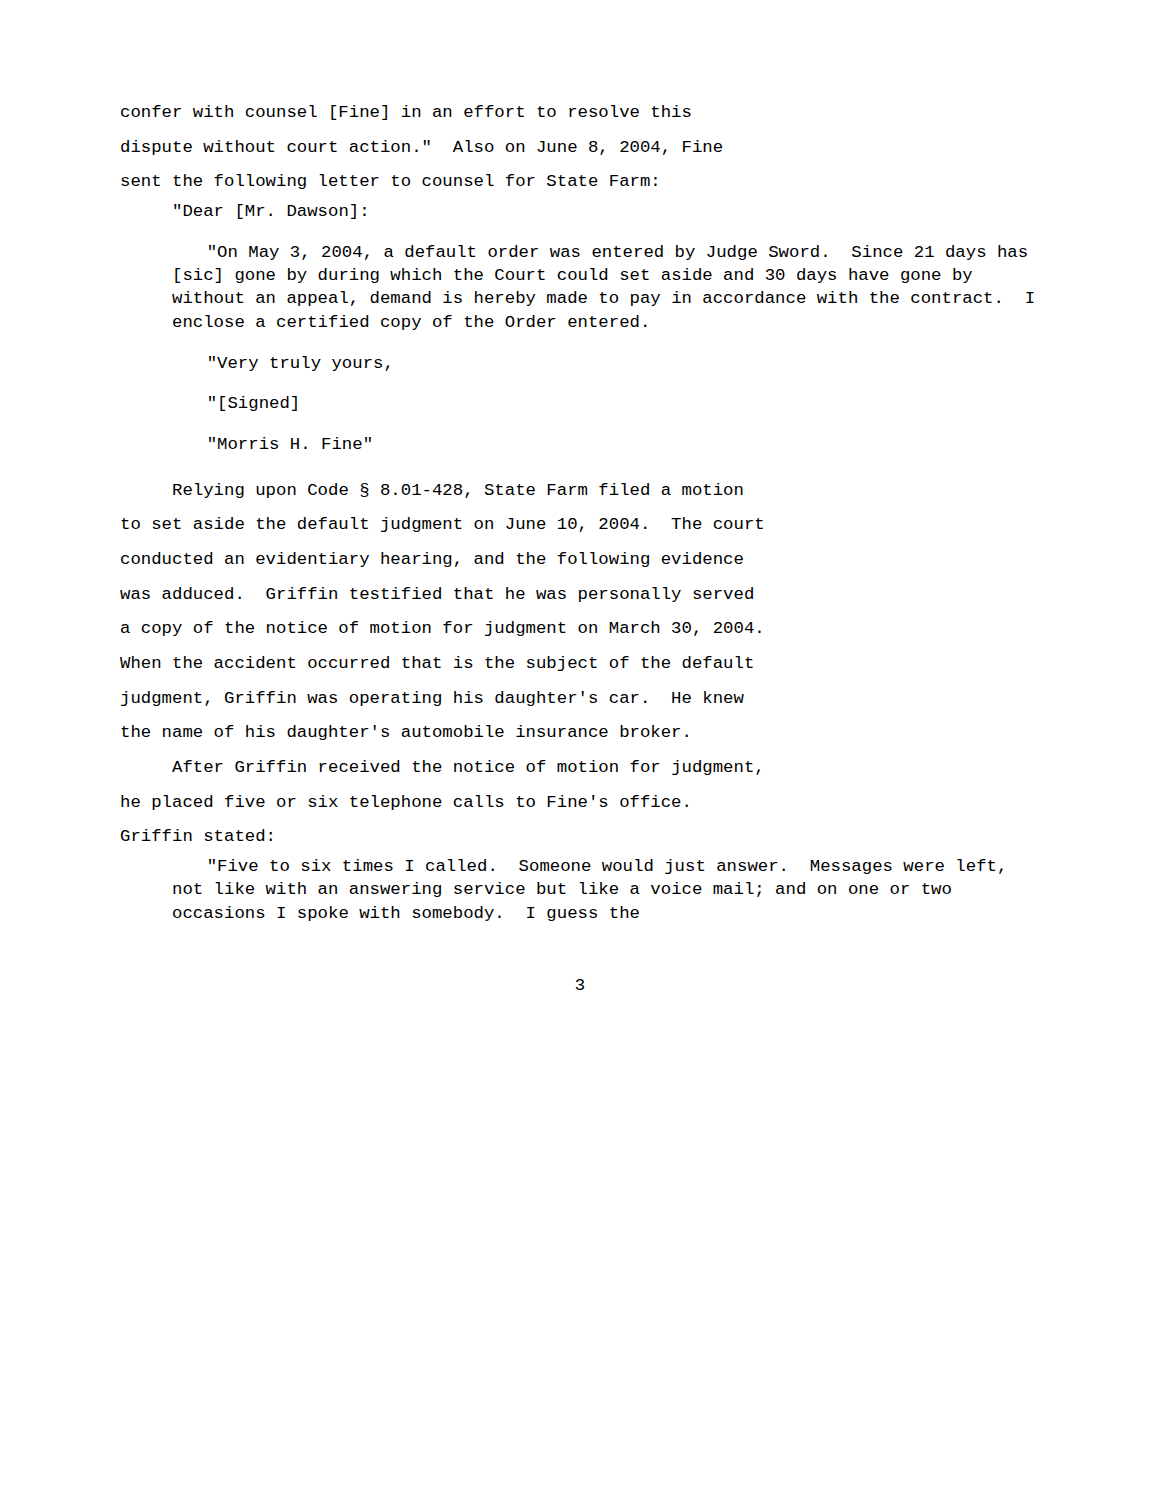confer with counsel [Fine] in an effort to resolve this
dispute without court action." Also on June 8, 2004, Fine
sent the following letter to counsel for State Farm:
"Dear [Mr. Dawson]:
"On May 3, 2004, a default order was entered by Judge Sword. Since 21 days has [sic] gone by during which the Court could set aside and 30 days have gone by without an appeal, demand is hereby made to pay in accordance with the contract. I enclose a certified copy of the Order entered.
"Very truly yours,
"[Signed]
"Morris H. Fine"
Relying upon Code § 8.01-428, State Farm filed a motion
to set aside the default judgment on June 10, 2004. The court
conducted an evidentiary hearing, and the following evidence
was adduced. Griffin testified that he was personally served
a copy of the notice of motion for judgment on March 30, 2004.
When the accident occurred that is the subject of the default
judgment, Griffin was operating his daughter's car. He knew
the name of his daughter's automobile insurance broker.
After Griffin received the notice of motion for judgment,
he placed five or six telephone calls to Fine's office.
Griffin stated:
"Five to six times I called. Someone would just answer. Messages were left, not like with an answering service but like a voice mail; and on one or two occasions I spoke with somebody. I guess the
3